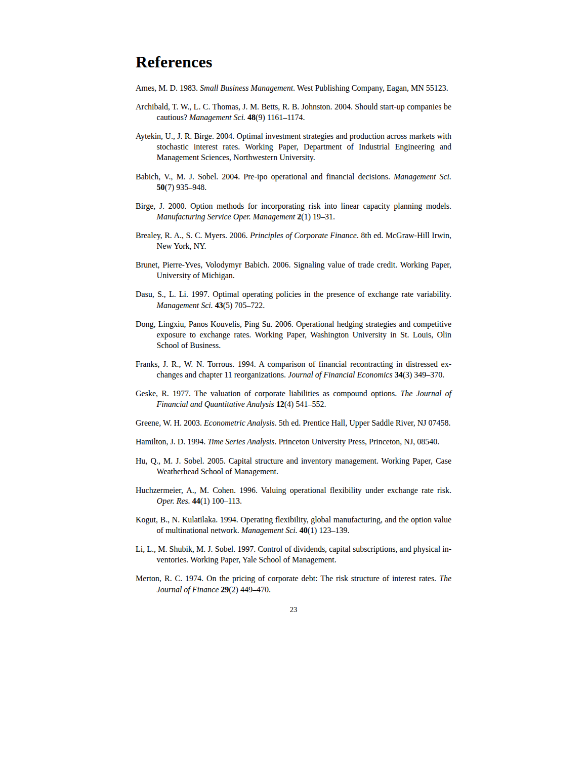References
Ames, M. D. 1983. Small Business Management. West Publishing Company, Eagan, MN 55123.
Archibald, T. W., L. C. Thomas, J. M. Betts, R. B. Johnston. 2004. Should start-up companies be cautious? Management Sci. 48(9) 1161–1174.
Aytekin, U., J. R. Birge. 2004. Optimal investment strategies and production across markets with stochastic interest rates. Working Paper, Department of Industrial Engineering and Management Sciences, Northwestern University.
Babich, V., M. J. Sobel. 2004. Pre-ipo operational and financial decisions. Management Sci. 50(7) 935–948.
Birge, J. 2000. Option methods for incorporating risk into linear capacity planning models. Manufacturing Service Oper. Management 2(1) 19–31.
Brealey, R. A., S. C. Myers. 2006. Principles of Corporate Finance. 8th ed. McGraw-Hill Irwin, New York, NY.
Brunet, Pierre-Yves, Volodymyr Babich. 2006. Signaling value of trade credit. Working Paper, University of Michigan.
Dasu, S., L. Li. 1997. Optimal operating policies in the presence of exchange rate variability. Management Sci. 43(5) 705–722.
Dong, Lingxiu, Panos Kouvelis, Ping Su. 2006. Operational hedging strategies and competitive exposure to exchange rates. Working Paper, Washington University in St. Louis, Olin School of Business.
Franks, J. R., W. N. Torrous. 1994. A comparison of financial recontracting in distressed exchanges and chapter 11 reorganizations. Journal of Financial Economics 34(3) 349–370.
Geske, R. 1977. The valuation of corporate liabilities as compound options. The Journal of Financial and Quantitative Analysis 12(4) 541–552.
Greene, W. H. 2003. Econometric Analysis. 5th ed. Prentice Hall, Upper Saddle River, NJ 07458.
Hamilton, J. D. 1994. Time Series Analysis. Princeton University Press, Princeton, NJ, 08540.
Hu, Q., M. J. Sobel. 2005. Capital structure and inventory management. Working Paper, Case Weatherhead School of Management.
Huchzermeier, A., M. Cohen. 1996. Valuing operational flexibility under exchange rate risk. Oper. Res. 44(1) 100–113.
Kogut, B., N. Kulatilaka. 1994. Operating flexibility, global manufacturing, and the option value of multinational network. Management Sci. 40(1) 123–139.
Li, L., M. Shubik, M. J. Sobel. 1997. Control of dividends, capital subscriptions, and physical inventories. Working Paper, Yale School of Management.
Merton, R. C. 1974. On the pricing of corporate debt: The risk structure of interest rates. The Journal of Finance 29(2) 449–470.
23